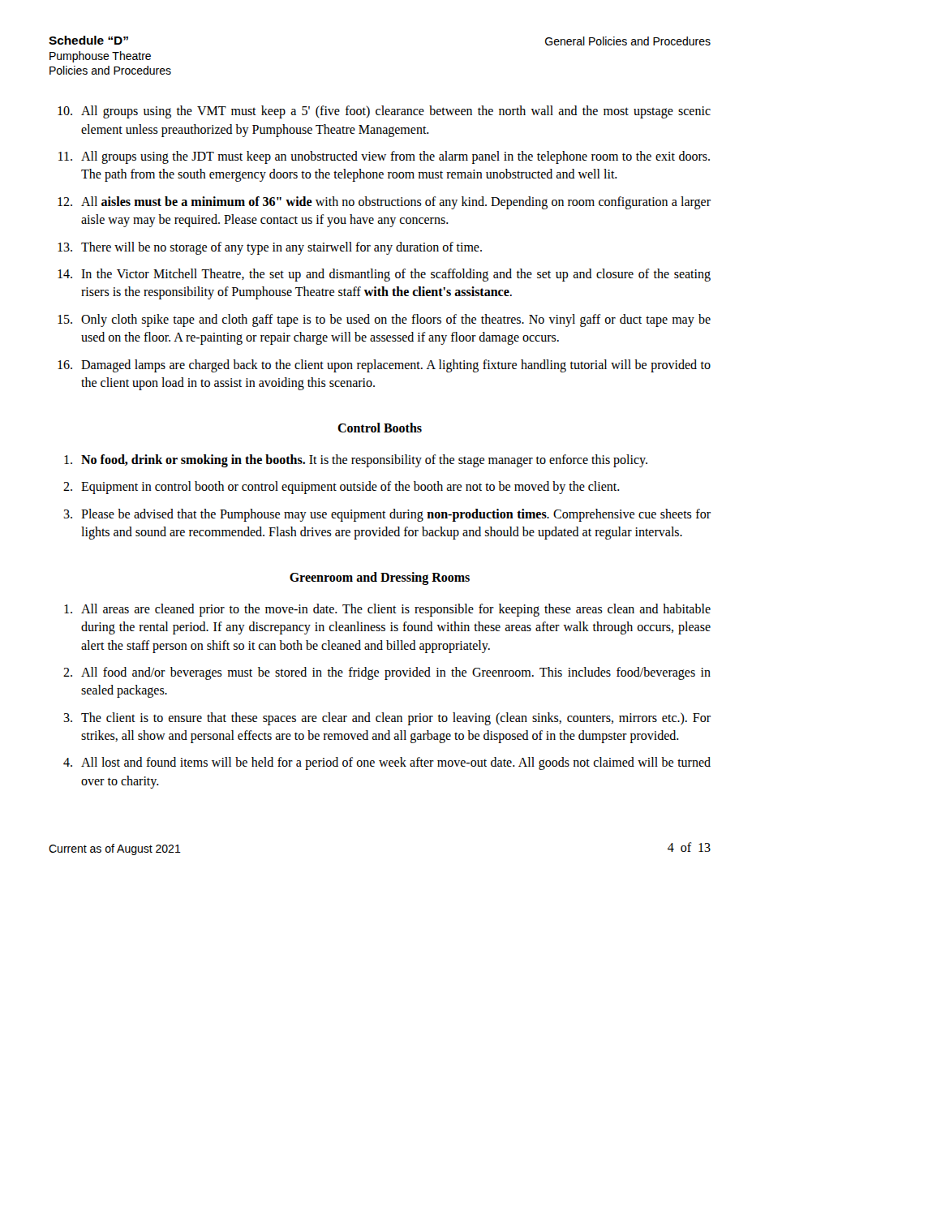Schedule “D”
Pumphouse Theatre
Policies and Procedures
General Policies and Procedures
All groups using the VMT must keep a 5' (five foot) clearance between the north wall and the most upstage scenic element unless preauthorized by Pumphouse Theatre Management.
All groups using the JDT must keep an unobstructed view from the alarm panel in the telephone room to the exit doors. The path from the south emergency doors to the telephone room must remain unobstructed and well lit.
All aisles must be a minimum of 36" wide with no obstructions of any kind. Depending on room configuration a larger aisle way may be required. Please contact us if you have any concerns.
There will be no storage of any type in any stairwell for any duration of time.
In the Victor Mitchell Theatre, the set up and dismantling of the scaffolding and the set up and closure of the seating risers is the responsibility of Pumphouse Theatre staff with the client's assistance.
Only cloth spike tape and cloth gaff tape is to be used on the floors of the theatres. No vinyl gaff or duct tape may be used on the floor. A re-painting or repair charge will be assessed if any floor damage occurs.
Damaged lamps are charged back to the client upon replacement. A lighting fixture handling tutorial will be provided to the client upon load in to assist in avoiding this scenario.
Control Booths
No food, drink or smoking in the booths. It is the responsibility of the stage manager to enforce this policy.
Equipment in control booth or control equipment outside of the booth are not to be moved by the client.
Please be advised that the Pumphouse may use equipment during non-production times. Comprehensive cue sheets for lights and sound are recommended. Flash drives are provided for backup and should be updated at regular intervals.
Greenroom and Dressing Rooms
All areas are cleaned prior to the move-in date. The client is responsible for keeping these areas clean and habitable during the rental period. If any discrepancy in cleanliness is found within these areas after walk through occurs, please alert the staff person on shift so it can both be cleaned and billed appropriately.
All food and/or beverages must be stored in the fridge provided in the Greenroom. This includes food/beverages in sealed packages.
The client is to ensure that these spaces are clear and clean prior to leaving (clean sinks, counters, mirrors etc.). For strikes, all show and personal effects are to be removed and all garbage to be disposed of in the dumpster provided.
All lost and found items will be held for a period of one week after move-out date. All goods not claimed will be turned over to charity.
Current as of August 2021
4 of 13